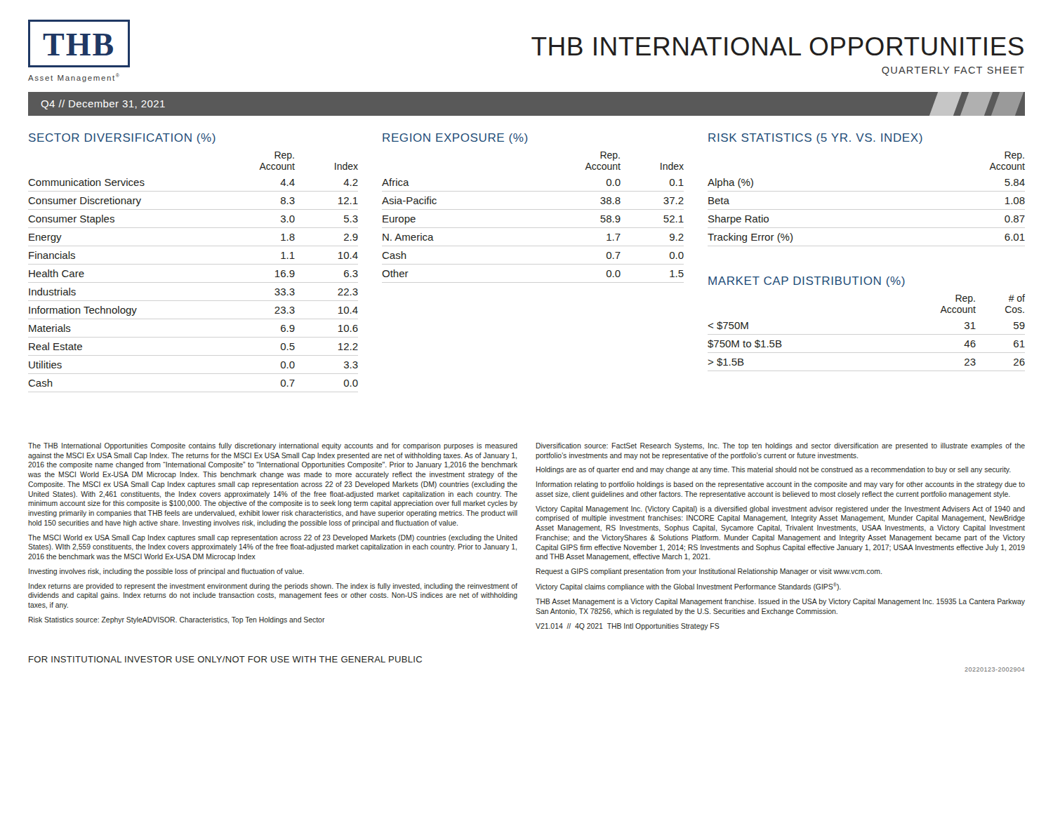THB
Asset Management®
THB INTERNATIONAL OPPORTUNITIES
QUARTERLY FACT SHEET
Q4 // December 31, 2021
SECTOR DIVERSIFICATION (%)
| | Rep. Account | Index |
| --- | --- | --- |
| Communication Services | 4.4 | 4.2 |
| Consumer Discretionary | 8.3 | 12.1 |
| Consumer Staples | 3.0 | 5.3 |
| Energy | 1.8 | 2.9 |
| Financials | 1.1 | 10.4 |
| Health Care | 16.9 | 6.3 |
| Industrials | 33.3 | 22.3 |
| Information Technology | 23.3 | 10.4 |
| Materials | 6.9 | 10.6 |
| Real Estate | 0.5 | 12.2 |
| Utilities | 0.0 | 3.3 |
| Cash | 0.7 | 0.0 |
REGION EXPOSURE (%)
| | Rep. Account | Index |
| --- | --- | --- |
| Africa | 0.0 | 0.1 |
| Asia-Pacific | 38.8 | 37.2 |
| Europe | 58.9 | 52.1 |
| N. America | 1.7 | 9.2 |
| Cash | 0.7 | 0.0 |
| Other | 0.0 | 1.5 |
RISK STATISTICS (5 YR. VS. INDEX)
| | Rep. Account |
| --- | --- |
| Alpha (%) | 5.84 |
| Beta | 1.08 |
| Sharpe Ratio | 0.87 |
| Tracking Error (%) | 6.01 |
MARKET CAP DISTRIBUTION (%)
| | Rep. Account | # of Cos. |
| --- | --- | --- |
| < $750M | 31 | 59 |
| $750M to $1.5B | 46 | 61 |
| > $1.5B | 23 | 26 |
The THB International Opportunities Composite contains fully discretionary international equity accounts and for comparison purposes is measured against the MSCI Ex USA Small Cap Index. The returns for the MSCI Ex USA Small Cap Index presented are net of withholding taxes. As of January 1, 2016 the composite name changed from “International Composite” to "International Opportunities Composite". Prior to January 1,2016 the benchmark was the MSCI World Ex-USA DM Microcap Index. This benchmark change was made to more accurately reflect the investment strategy of the Composite. The MSCI ex USA Small Cap Index captures small cap representation across 22 of 23 Developed Markets (DM) countries (excluding the United States). With 2,461 constituents, the Index covers approximately 14% of the free float-adjusted market capitalization in each country. The minimum account size for this composite is $100,000. The objective of the composite is to seek long term capital appreciation over full market cycles by investing primarily in companies that THB feels are undervalued, exhibit lower risk characteristics, and have superior operating metrics. The product will hold 150 securities and have high active share. Investing involves risk, including the possible loss of principal and fluctuation of value.
The MSCI World ex USA Small Cap Index captures small cap representation across 22 of 23 Developed Markets (DM) countries (excluding the United States). WIth 2,559 constituents, the Index covers approximately 14% of the free float-adjusted market capitalization in each country. Prior to January 1, 2016 the benchmark was the MSCI World Ex-USA DM Microcap Index
Investing involves risk, including the possible loss of principal and fluctuation of value.
Index returns are provided to represent the investment environment during the periods shown. The index is fully invested, including the reinvestment of dividends and capital gains. Index returns do not include transaction costs, management fees or other costs. Non-US indices are net of withholding taxes, if any.
Risk Statistics source: Zephyr StyleADVISOR. Characteristics, Top Ten Holdings and Sector
Diversification source: FactSet Research Systems, Inc. The top ten holdings and sector diversification are presented to illustrate examples of the portfolio’s investments and may not be representative of the portfolio’s current or future investments.
Holdings are as of quarter end and may change at any time. This material should not be construed as a recommendation to buy or sell any security.
Information relating to portfolio holdings is based on the representative account in the composite and may vary for other accounts in the strategy due to asset size, client guidelines and other factors. The representative account is believed to most closely reflect the current portfolio management style.
Victory Capital Management Inc. (Victory Capital) is a diversified global investment advisor registered under the Investment Advisers Act of 1940 and comprised of multiple investment franchises: INCORE Capital Management, Integrity Asset Management, Munder Capital Management, NewBridge Asset Management, RS Investments, Sophus Capital, Sycamore Capital, Trivalent Investments, USAA Investments, a Victory Capital Investment Franchise; and the VictoryShares & Solutions Platform. Munder Capital Management and Integrity Asset Management became part of the Victory Capital GIPS firm effective November 1, 2014; RS Investments and Sophus Capital effective January 1, 2017; USAA Investments effective July 1, 2019 and THB Asset Management, effective March 1, 2021.
Request a GIPS compliant presentation from your Institutional Relationship Manager or visit www.vcm.com.
Victory Capital claims compliance with the Global Investment Performance Standards (GIPS®).
THB Asset Management is a Victory Capital Management franchise. Issued in the USA by Victory Capital Management Inc. 15935 La Cantera Parkway San Antonio, TX 78256, which is regulated by the U.S. Securities and Exchange Commission.
V21.014 // 4Q 2021 THB Intl Opportunities Strategy FS
FOR INSTITUTIONAL INVESTOR USE ONLY/NOT FOR USE WITH THE GENERAL PUBLIC
20220123-2002904